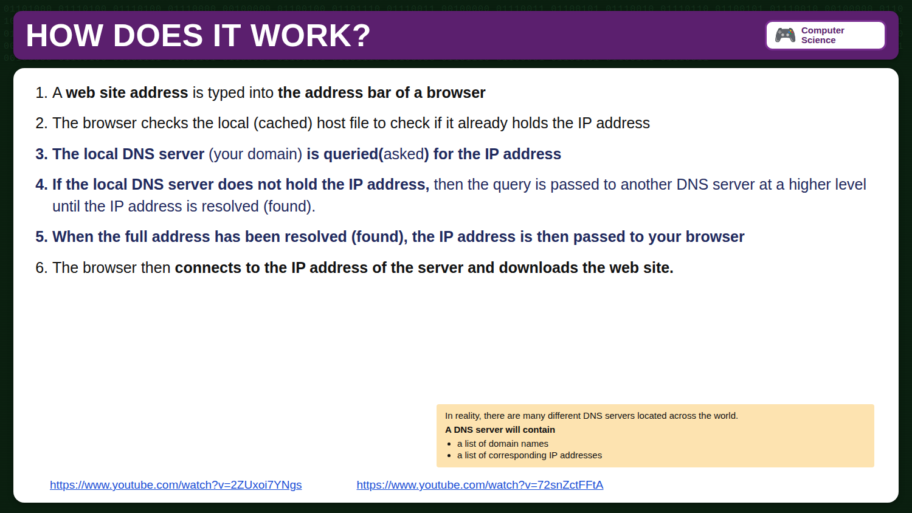How does it work?
🎮 Computer
Science
A web site address is typed into the address bar of a browser
The browser checks the local (cached) host file to check if it already holds the IP address
The local DNS server (your domain) is queried(asked) for the IP address
If the local DNS server does not hold the IP address, then the query is passed to another DNS server at a higher level until the IP address is resolved (found).
When the full address has been resolved (found), the IP address is then passed to your browser
The browser then connects to the IP address of the server and downloads the web site.
In reality, there are many different DNS servers located across the world.
A DNS server will contain
a list of domain names
a list of corresponding IP addresses
https://www.youtube.com/watch?v=2ZUxoi7YNgs https://www.youtube.com/watch?v=72snZctFFtA